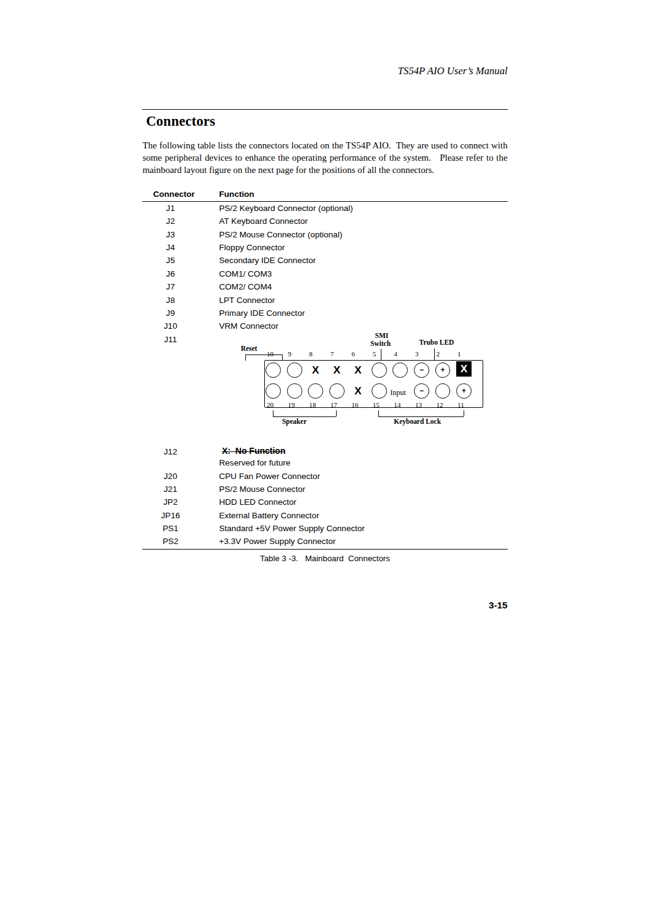TS54P AIO User’s Manual
Connectors
The following table lists the connectors located on the TS54P AIO. They are used to connect with some peripheral devices to enhance the operating performance of the system. Please refer to the mainboard layout figure on the next page for the positions of all the connectors.
| Connector | Function |
| --- | --- |
| J1 | PS/2 Keyboard Connector (optional) |
| J2 | AT Keyboard Connector |
| J3 | PS/2 Mouse Connector (optional) |
| J4 | Floppy Connector |
| J5 | Secondary IDE Connector |
| J6 | COM1/ COM3 |
| J7 | COM2/ COM4 |
| J8 | LPT Connector |
| J9 | Primary IDE Connector |
| J10 | VRM Connector |
| J11 | Reset SMI Switch Trubo LED 10 9 8 7 6 5 4 3 2 1 X X X − + X X Input − + 20 19 18 17 16 15 14 13 12 11 Speaker Keyboard Lock |
| J12 | X: No Function Reserved for future |
| J20 | CPU Fan Power Connector |
| J21 | PS/2 Mouse Connector |
| JP2 | HDD LED Connector |
| JP16 | External Battery Connector |
| PS1 | Standard +5V Power Supply Connector |
| PS2 | +3.3V Power Supply Connector |
Table 3 -3. Mainboard Connectors
3-15